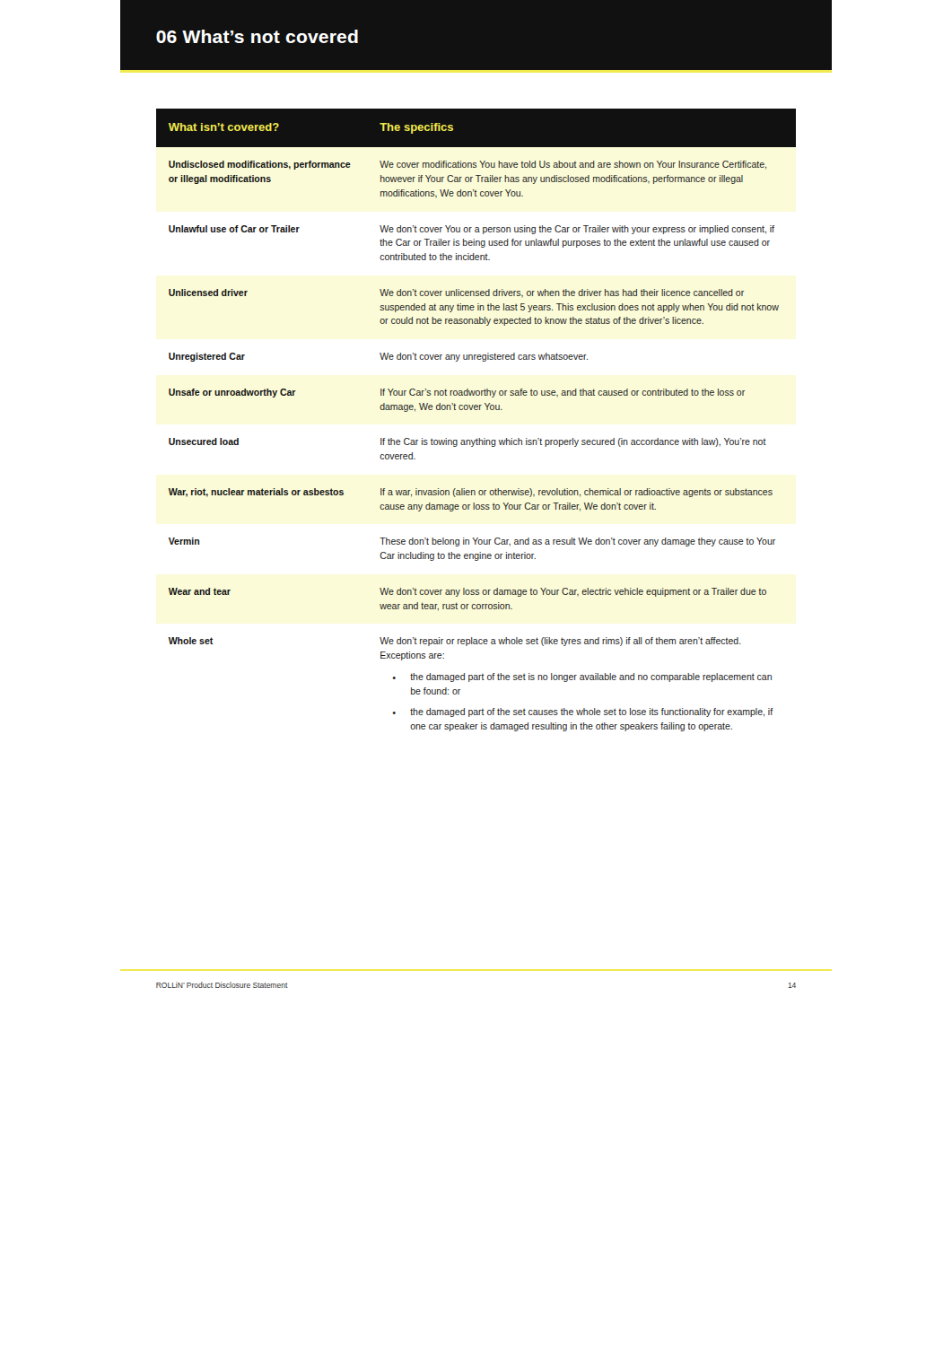06 What’s not covered
| What isn’t covered? | The specifics |
| --- | --- |
| Undisclosed modifications, performance or illegal modifications | We cover modifications You have told Us about and are shown on Your Insurance Certificate, however if Your Car or Trailer has any undisclosed modifications, performance or illegal modifications, We don’t cover You. |
| Unlawful use of Car or Trailer | We don’t cover You or a person using the Car or Trailer with your express or implied consent, if the Car or Trailer is being used for unlawful purposes to the extent the unlawful use caused or contributed to the incident. |
| Unlicensed driver | We don’t cover unlicensed drivers, or when the driver has had their licence cancelled or suspended at any time in the last 5 years. This exclusion does not apply when You did not know or could not be reasonably expected to know the status of the driver’s licence. |
| Unregistered Car | We don’t cover any unregistered cars whatsoever. |
| Unsafe or unroadworthy Car | If Your Car’s not roadworthy or safe to use, and that caused or contributed to the loss or damage, We don’t cover You. |
| Unsecured load | If the Car is towing anything which isn’t properly secured (in accordance with law), You’re not covered. |
| War, riot, nuclear materials or asbestos | If a war, invasion (alien or otherwise), revolution, chemical or radioactive agents or substances cause any damage or loss to Your Car or Trailer, We don’t cover it. |
| Vermin | These don’t belong in Your Car, and as a result We don’t cover any damage they cause to Your Car including to the engine or interior. |
| Wear and tear | We don’t cover any loss or damage to Your Car, electric vehicle equipment or a Trailer due to wear and tear, rust or corrosion. |
| Whole set | We don’t repair or replace a whole set (like tyres and rims) if all of them aren’t affected. Exceptions are: the damaged part of the set is no longer available and no comparable replacement can be found: or the damaged part of the set causes the whole set to lose its functionality for example, if one car speaker is damaged resulting in the other speakers failing to operate. |
ROLLiN’ Product Disclosure Statement 14